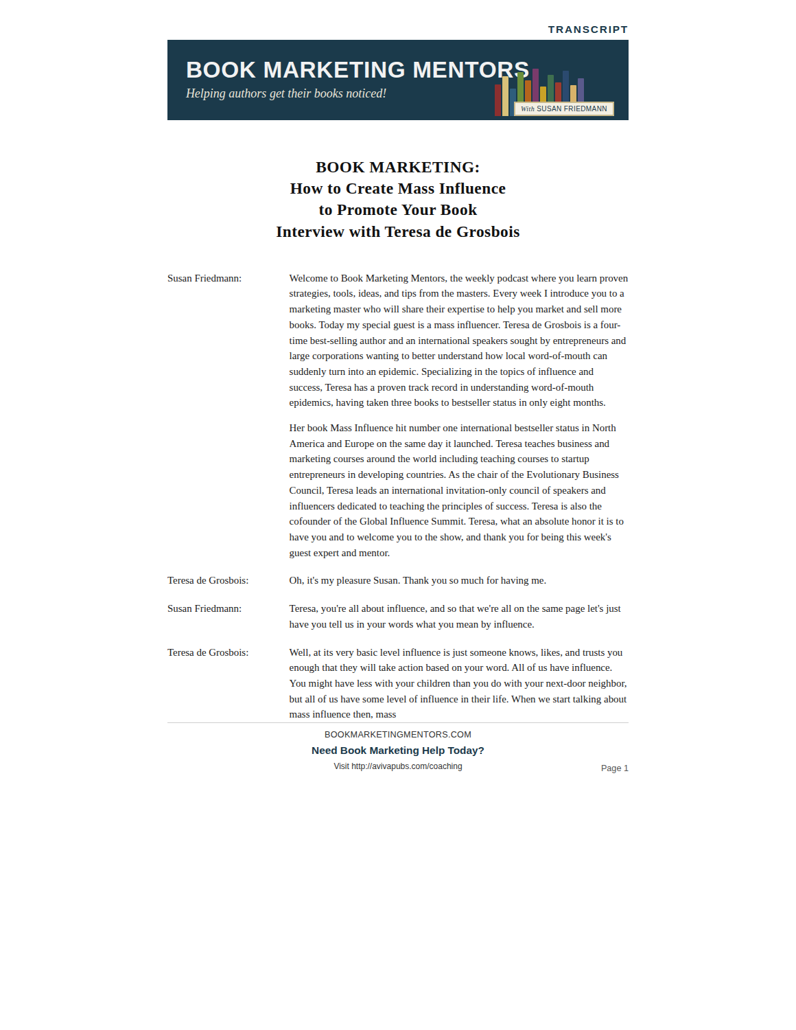TRANSCRIPT
BOOK MARKETING MENTORS
Helping authors get their books noticed!
With SUSAN FRIEDMANN
BOOK MARKETING:
How to Create Mass Influence
to Promote Your Book
Interview with Teresa de Grosbois
| Susan Friedmann: | Welcome to Book Marketing Mentors, the weekly podcast where you learn proven strategies, tools, ideas, and tips from the masters. Every week I introduce you to a marketing master who will share their expertise to help you market and sell more books. Today my special guest is a mass influencer. Teresa de Grosbois is a four-time best-selling author and an international speakers sought by entrepreneurs and large corporations wanting to better understand how local word-of-mouth can suddenly turn into an epidemic. Specializing in the topics of influence and success, Teresa has a proven track record in understanding word-of-mouth epidemics, having taken three books to bestseller status in only eight months. Her book Mass Influence hit number one international bestseller status in North America and Europe on the same day it launched. Teresa teaches business and marketing courses around the world including teaching courses to startup entrepreneurs in developing countries. As the chair of the Evolutionary Business Council, Teresa leads an international invitation-only council of speakers and influencers dedicated to teaching the principles of success. Teresa is also the cofounder of the Global Influence Summit. Teresa, what an absolute honor it is to have you and to welcome you to the show, and thank you for being this week's guest expert and mentor. |
| Teresa de Grosbois: | Oh, it's my pleasure Susan. Thank you so much for having me. |
| Susan Friedmann: | Teresa, you're all about influence, and so that we're all on the same page let's just have you tell us in your words what you mean by influence. |
| Teresa de Grosbois: | Well, at its very basic level influence is just someone knows, likes, and trusts you enough that they will take action based on your word. All of us have influence. You might have less with your children than you do with your next-door neighbor, but all of us have some level of influence in their life. When we start talking about mass influence then, mass |
BOOKMARKETINGMENTORS.COM Need Book Marketing Help Today? Visit http://avivapubs.com/coaching
Page 1